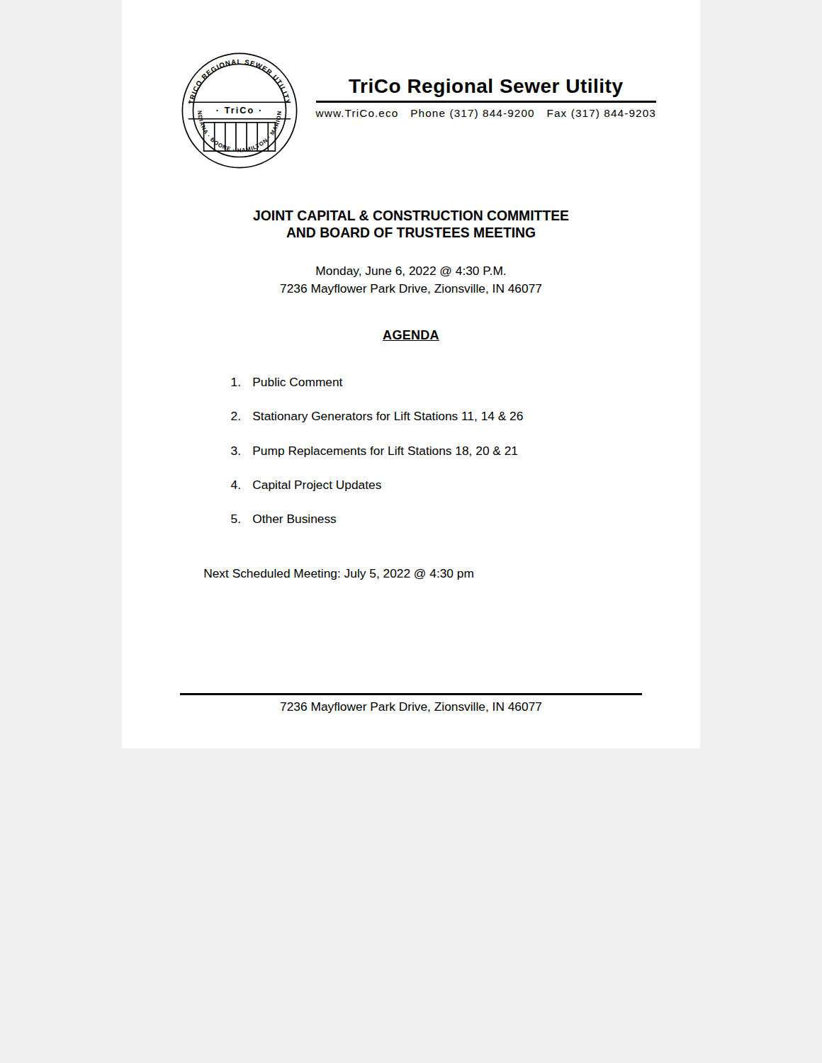TRICO REGIONAL SEWER UTILITY STATE OF INDIANA · BOONE · HAMILTON · MARION COUNTIES · TriCo ·
TriCo Regional Sewer Utility
www.TriCo.eco Phone (317) 844-9200 Fax (317) 844-9203
Joint Capital & Construction Committee
and Board of Trustees Meeting
Monday, June 6, 2022 @ 4:30 P.M.
7236 Mayflower Park Drive, Zionsville, IN 46077
AGENDA
Public Comment
Stationary Generators for Lift Stations 11, 14 & 26
Pump Replacements for Lift Stations 18, 20 & 21
Capital Project Updates
Other Business
Next Scheduled Meeting: July 5, 2022 @ 4:30 pm
7236 Mayflower Park Drive, Zionsville, IN 46077